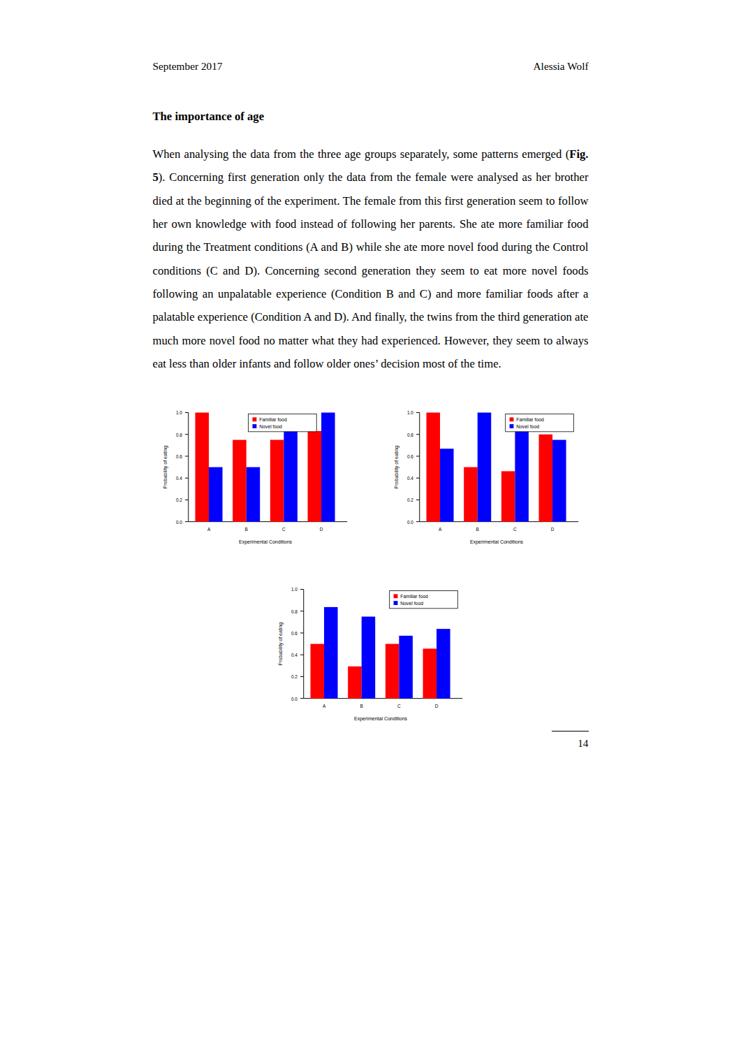September 2017
Alessia Wolf
The importance of age
When analysing the data from the three age groups separately, some patterns emerged (Fig. 5). Concerning first generation only the data from the female were analysed as her brother died at the beginning of the experiment. The female from this first generation seem to follow her own knowledge with food instead of following her parents. She ate more familiar food during the Treatment conditions (A and B) while she ate more novel food during the Control conditions (C and D). Concerning second generation they seem to eat more novel foods following an unpalatable experience (Condition B and C) and more familiar foods after a palatable experience (Condition A and D). And finally, the twins from the third generation ate much more novel food no matter what they had experienced. However, they seem to always eat less than older infants and follow older ones’ decision most of the time.
0.0 0.2 0.4 0.6 0.8 1.0 Probability of eating A B C D Experimental Conditions Familiar food Novel food
0.0 0.2 0.4 0.6 0.8 1.0 Probability of eating A B C D Experimental Conditions Familiar food Novel food
0.0 0.2 0.4 0.6 0.8 1.0 Probability of eating A B C D Experimental Conditions Familiar food Novel food
14